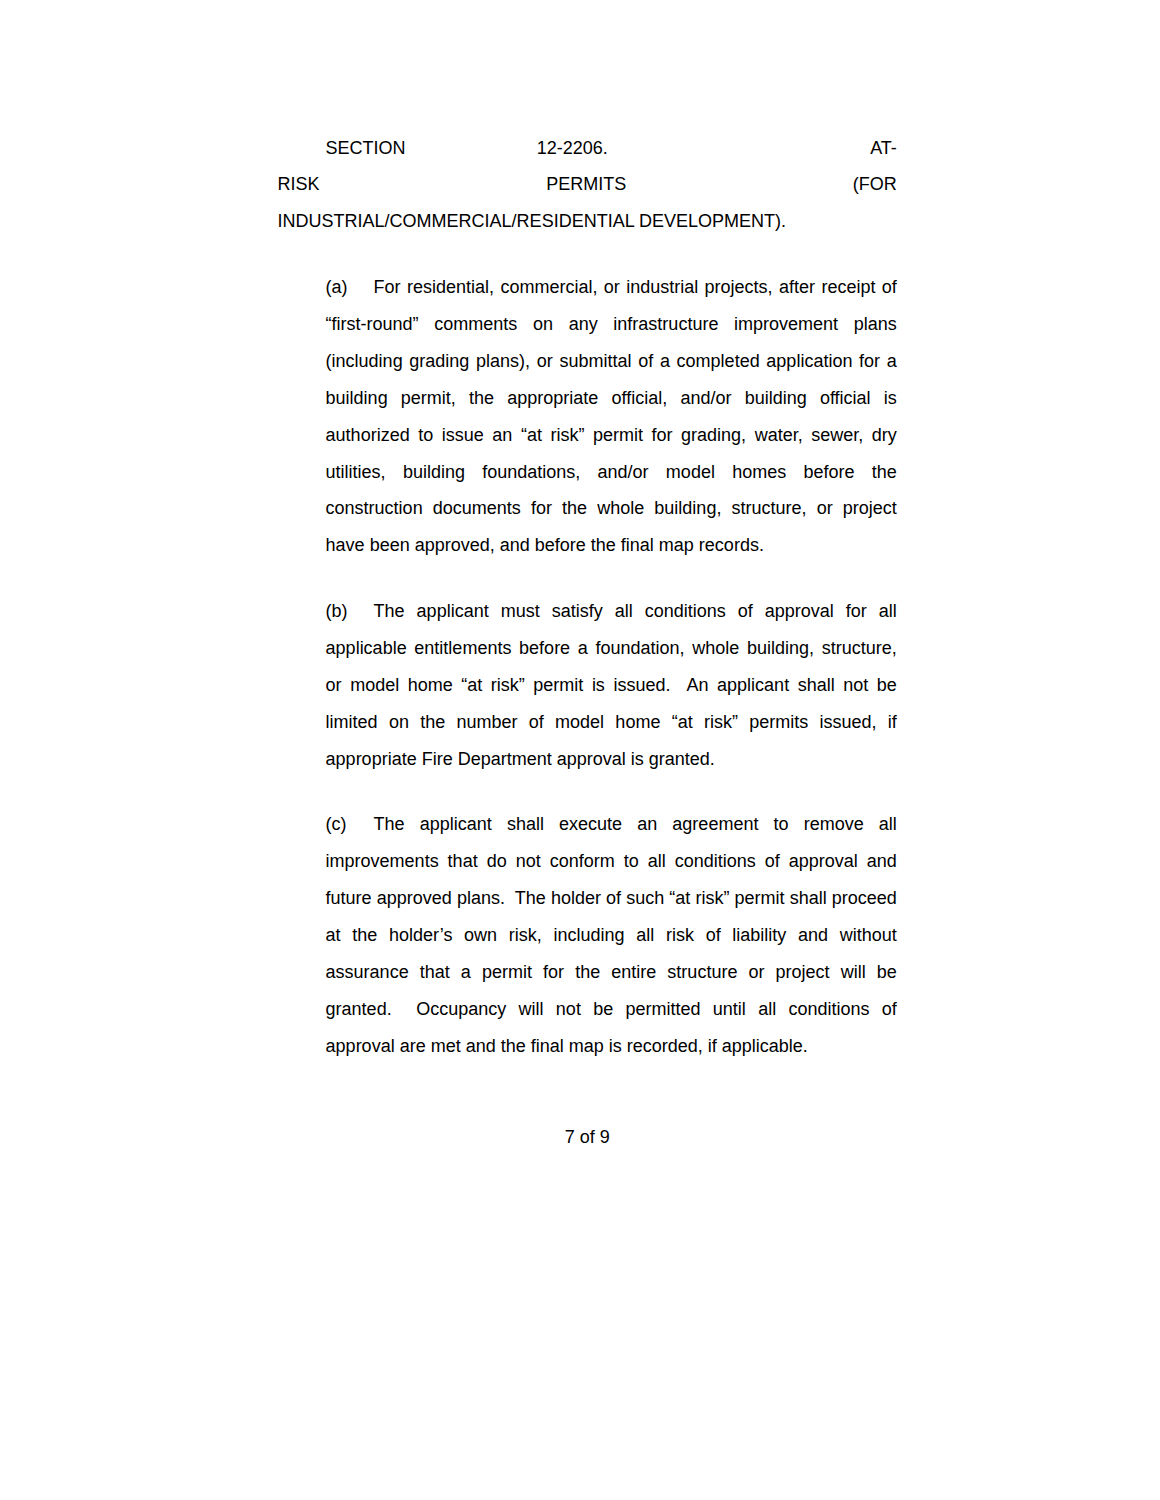SECTION 12-2206. AT-RISK PERMITS (FOR INDUSTRIAL/COMMERCIAL/RESIDENTIAL DEVELOPMENT).
(a) For residential, commercial, or industrial projects, after receipt of “first-round” comments on any infrastructure improvement plans (including grading plans), or submittal of a completed application for a building permit, the appropriate official, and/or building official is authorized to issue an “at risk” permit for grading, water, sewer, dry utilities, building foundations, and/or model homes before the construction documents for the whole building, structure, or project have been approved, and before the final map records.
(b) The applicant must satisfy all conditions of approval for all applicable entitlements before a foundation, whole building, structure, or model home “at risk” permit is issued. An applicant shall not be limited on the number of model home “at risk” permits issued, if appropriate Fire Department approval is granted.
(c) The applicant shall execute an agreement to remove all improvements that do not conform to all conditions of approval and future approved plans. The holder of such “at risk” permit shall proceed at the holder’s own risk, including all risk of liability and without assurance that a permit for the entire structure or project will be granted. Occupancy will not be permitted until all conditions of approval are met and the final map is recorded, if applicable.
7 of 9